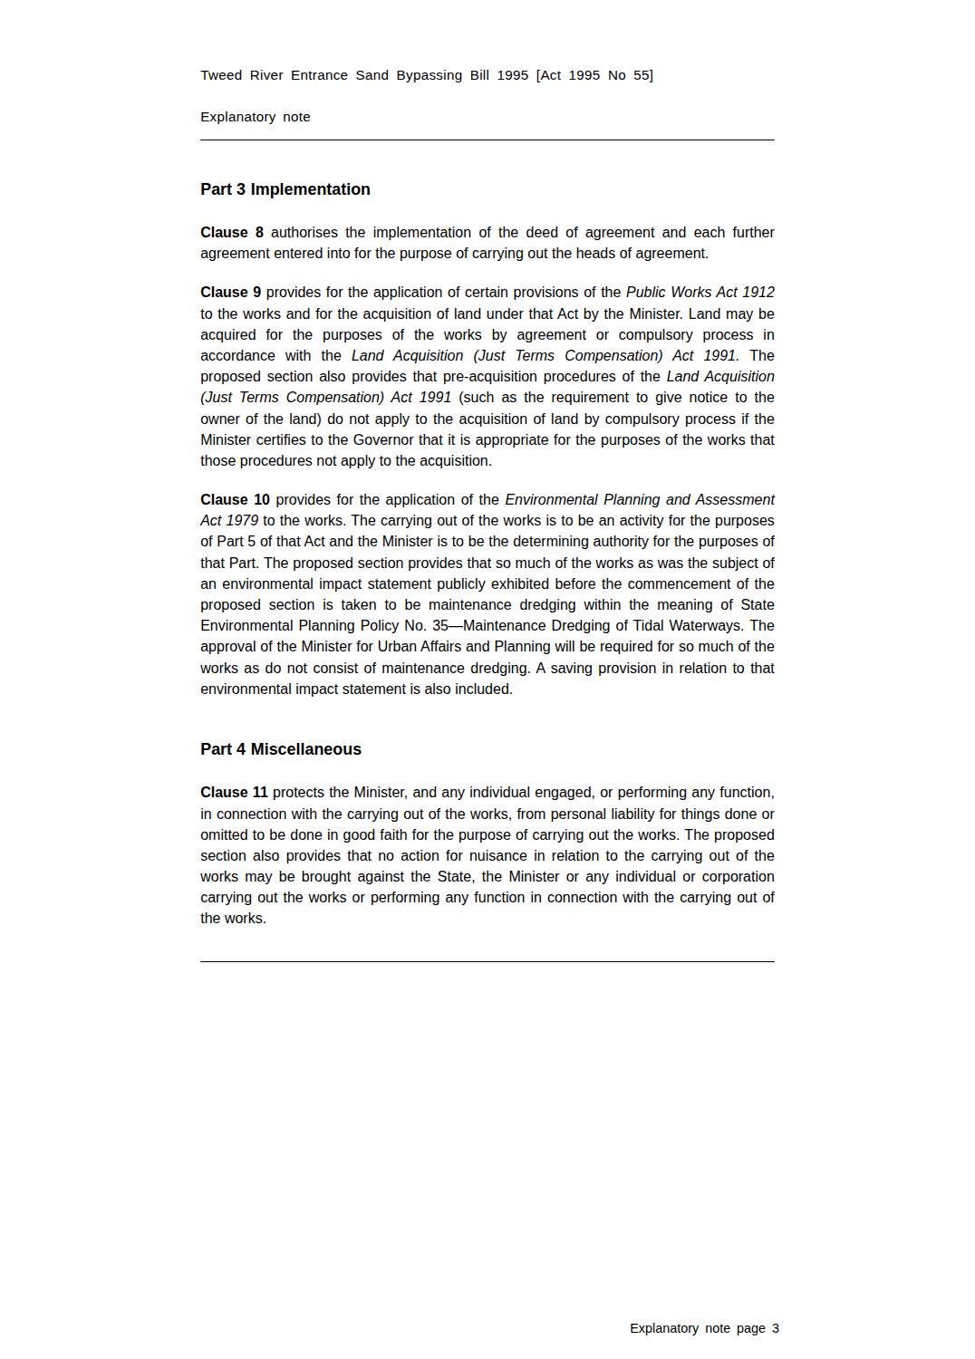Tweed River Entrance Sand Bypassing Bill 1995 [Act 1995 No 55]
Explanatory note
Part 3 Implementation
Clause 8 authorises the implementation of the deed of agreement and each further agreement entered into for the purpose of carrying out the heads of agreement.
Clause 9 provides for the application of certain provisions of the Public Works Act 1912 to the works and for the acquisition of land under that Act by the Minister. Land may be acquired for the purposes of the works by agreement or compulsory process in accordance with the Land Acquisition (Just Terms Compensation) Act 1991. The proposed section also provides that pre-acquisition procedures of the Land Acquisition (Just Terms Compensation) Act 1991 (such as the requirement to give notice to the owner of the land) do not apply to the acquisition of land by compulsory process if the Minister certifies to the Governor that it is appropriate for the purposes of the works that those procedures not apply to the acquisition.
Clause 10 provides for the application of the Environmental Planning and Assessment Act 1979 to the works. The carrying out of the works is to be an activity for the purposes of Part 5 of that Act and the Minister is to be the determining authority for the purposes of that Part. The proposed section provides that so much of the works as was the subject of an environmental impact statement publicly exhibited before the commencement of the proposed section is taken to be maintenance dredging within the meaning of State Environmental Planning Policy No. 35—Maintenance Dredging of Tidal Waterways. The approval of the Minister for Urban Affairs and Planning will be required for so much of the works as do not consist of maintenance dredging. A saving provision in relation to that environmental impact statement is also included.
Part 4 Miscellaneous
Clause 11 protects the Minister, and any individual engaged, or performing any function, in connection with the carrying out of the works, from personal liability for things done or omitted to be done in good faith for the purpose of carrying out the works. The proposed section also provides that no action for nuisance in relation to the carrying out of the works may be brought against the State, the Minister or any individual or corporation carrying out the works or performing any function in connection with the carrying out of the works.
Explanatory note page 3